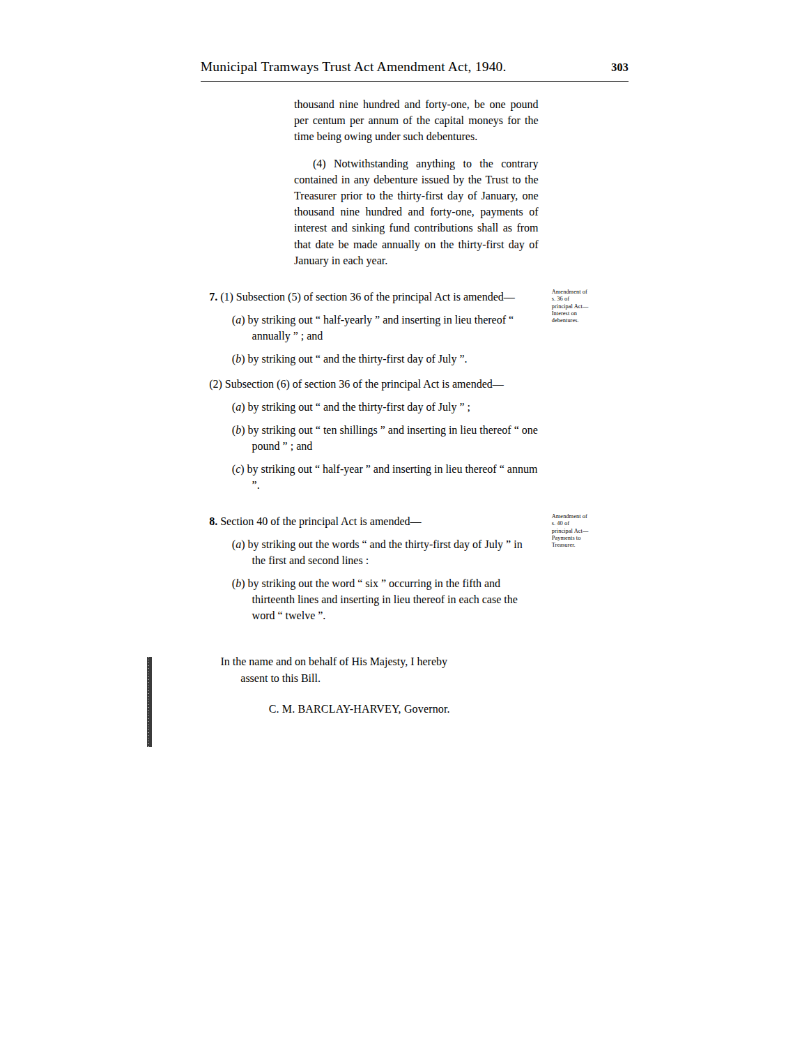Municipal Tramways Trust Act Amendment Act, 1940.
303
thousand nine hundred and forty-one, be one pound per centum per annum of the capital moneys for the time being owing under such debentures.
(4) Notwithstanding anything to the contrary contained in any debenture issued by the Trust to the Treasurer prior to the thirty-first day of January, one thousand nine hundred and forty-one, payments of interest and sinking fund contributions shall as from that date be made annually on the thirty-first day of January in each year.
Amendment of s. 36 of principal Act— Interest on debentures.
7. (1) Subsection (5) of section 36 of the principal Act is amended—
(a) by striking out “ half-yearly ” and inserting in lieu thereof “ annually ” ; and
(b) by striking out “ and the thirty-first day of July ”.
(2) Subsection (6) of section 36 of the principal Act is amended—
(a) by striking out “ and the thirty-first day of July ” ;
(b) by striking out “ ten shillings ” and inserting in lieu thereof “ one pound ” ; and
(c) by striking out “ half-year ” and inserting in lieu thereof “ annum ”.
Amendment of s. 40 of principal Act— Payments to Treasurer.
8. Section 40 of the principal Act is amended—
(a) by striking out the words “ and the thirty-first day of July ” in the first and second lines :
(b) by striking out the word “ six ” occurring in the fifth and thirteenth lines and inserting in lieu thereof in each case the word “ twelve ”.
In the name and on behalf of His Majesty, I hereby
assent to this Bill.
C. M. BARCLAY-HARVEY, Governor.